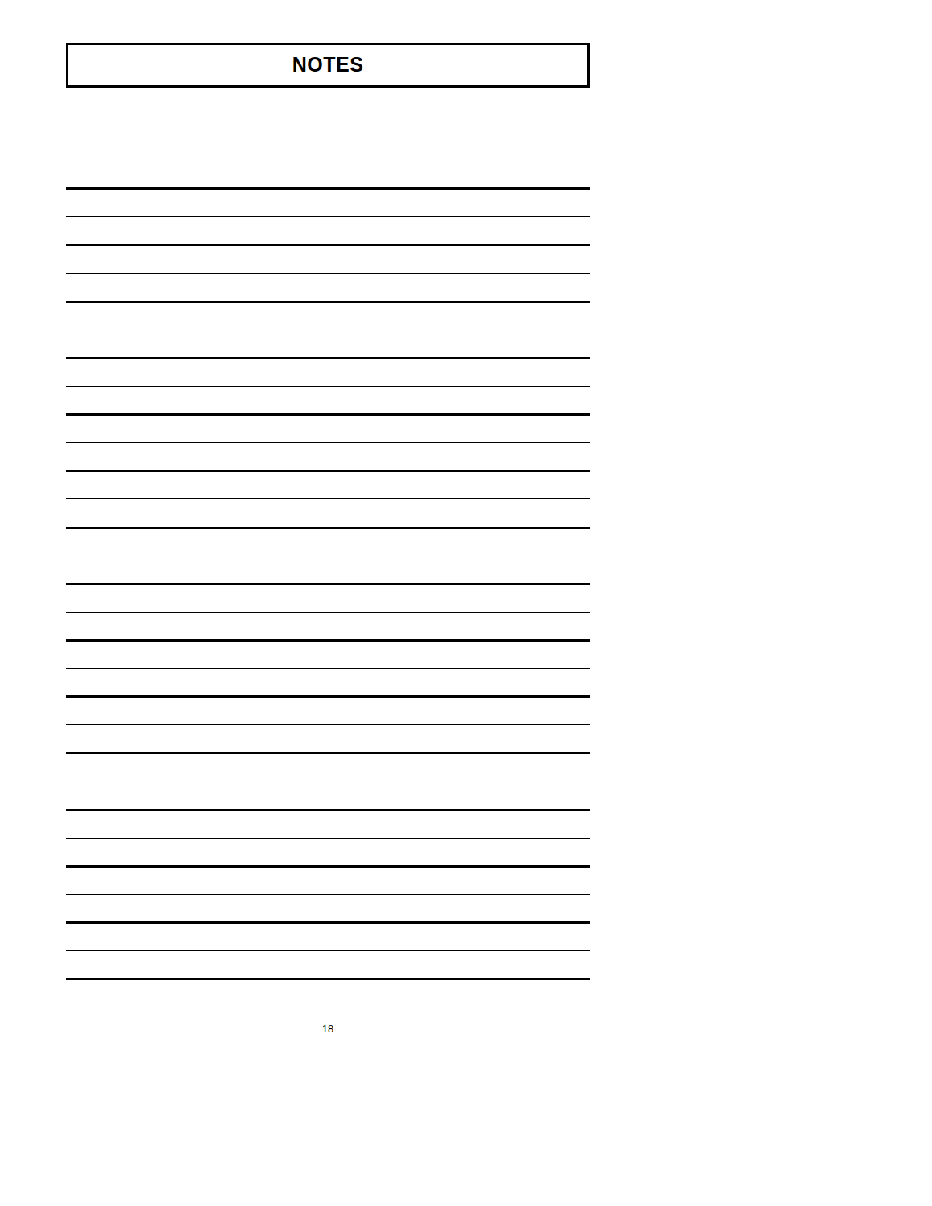NOTES
18